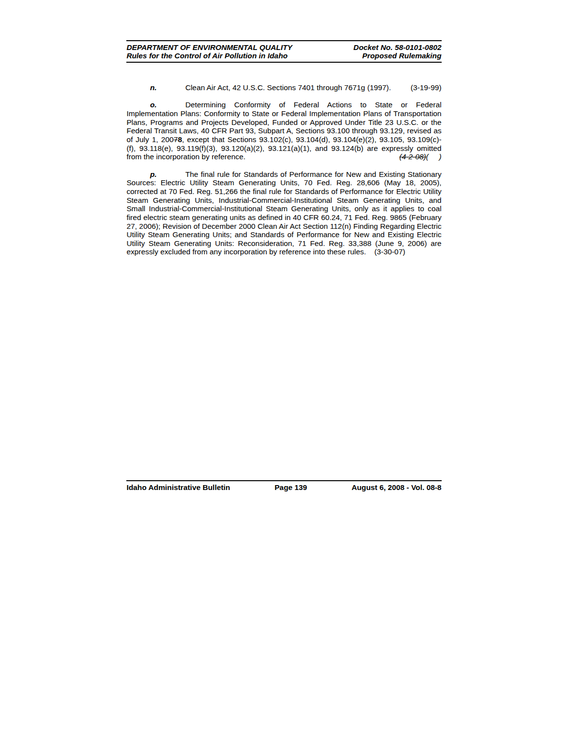DEPARTMENT OF ENVIRONMENTAL QUALITY
Docket No. 58-0101-0802
Rules for the Control of Air Pollution in Idaho
Proposed Rulemaking
n. Clean Air Act, 42 U.S.C. Sections 7401 through 7671g (1997). (3-19-99)
o. Determining Conformity of Federal Actions to State or Federal Implementation Plans: Conformity to State or Federal Implementation Plans of Transportation Plans, Programs and Projects Developed, Funded or Approved Under Title 23 U.S.C. or the Federal Transit Laws, 40 CFR Part 93, Subpart A, Sections 93.100 through 93.129, revised as of July 1, 20078, except that Sections 93.102(c), 93.104(d), 93.104(e)(2), 93.105, 93.109(c)-(f), 93.118(e), 93.119(f)(3), 93.120(a)(2), 93.121(a)(1), and 93.124(b) are expressly omitted from the incorporation by reference. (4-2-08)( )
p. The final rule for Standards of Performance for New and Existing Stationary Sources: Electric Utility Steam Generating Units, 70 Fed. Reg. 28,606 (May 18, 2005), corrected at 70 Fed. Reg. 51,266 the final rule for Standards of Performance for Electric Utility Steam Generating Units, Industrial-Commercial-Institutional Steam Generating Units, and Small Industrial-Commercial-Institutional Steam Generating Units, only as it applies to coal fired electric steam generating units as defined in 40 CFR 60.24, 71 Fed. Reg. 9865 (February 27, 2006); Revision of December 2000 Clean Air Act Section 112(n) Finding Regarding Electric Utility Steam Generating Units; and Standards of Performance for New and Existing Electric Utility Steam Generating Units: Reconsideration, 71 Fed. Reg. 33,388 (June 9, 2006) are expressly excluded from any incorporation by reference into these rules. (3-30-07)
Idaho Administrative Bulletin
Page 139
August 6, 2008 - Vol. 08-8